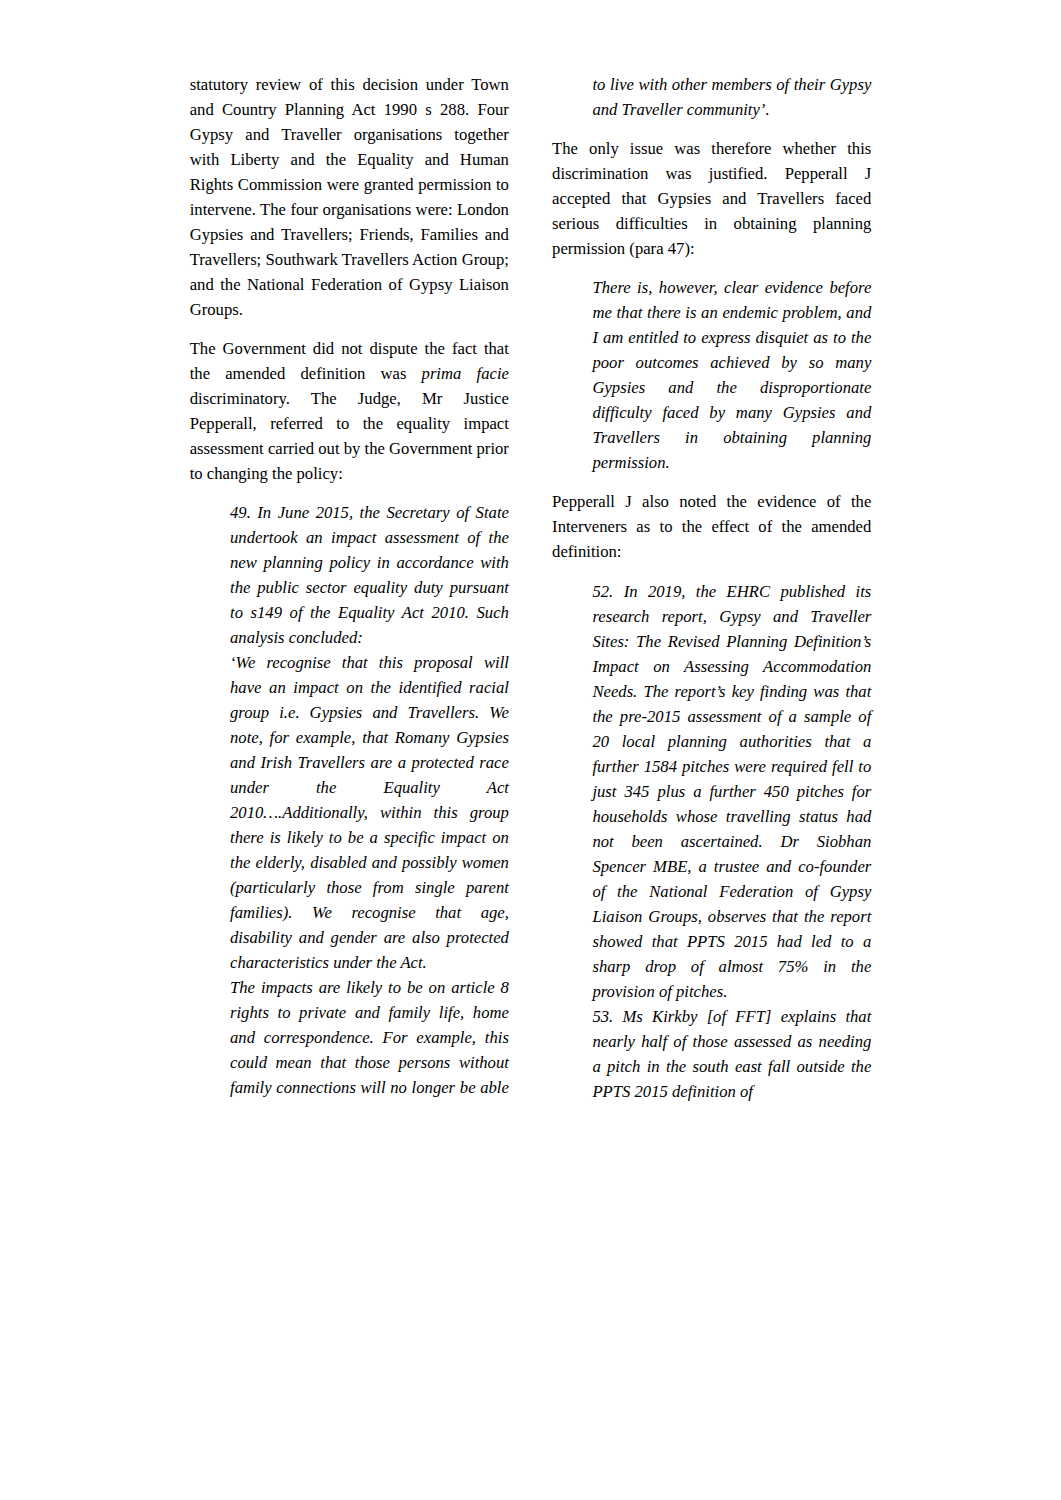statutory review of this decision under Town and Country Planning Act 1990 s 288. Four Gypsy and Traveller organisations together with Liberty and the Equality and Human Rights Commission were granted permission to intervene. The four organisations were: London Gypsies and Travellers; Friends, Families and Travellers; Southwark Travellers Action Group; and the National Federation of Gypsy Liaison Groups.
The Government did not dispute the fact that the amended definition was prima facie discriminatory. The Judge, Mr Justice Pepperall, referred to the equality impact assessment carried out by the Government prior to changing the policy:
49. In June 2015, the Secretary of State undertook an impact assessment of the new planning policy in accordance with the public sector equality duty pursuant to s149 of the Equality Act 2010. Such analysis concluded:
‘We recognise that this proposal will have an impact on the identified racial group i.e. Gypsies and Travellers. We note, for example, that Romany Gypsies and Irish Travellers are a protected race under the Equality Act 2010….Additionally, within this group there is likely to be a specific impact on the elderly, disabled and possibly women (particularly those from single parent families). We recognise that age, disability and gender are also protected characteristics under the Act.
The impacts are likely to be on article 8 rights to private and family life, home and correspondence. For example, this could mean that those persons without family connections will no longer be able to live with other members of their Gypsy and Traveller community’.
The only issue was therefore whether this discrimination was justified. Pepperall J accepted that Gypsies and Travellers faced serious difficulties in obtaining planning permission (para 47):
There is, however, clear evidence before me that there is an endemic problem, and I am entitled to express disquiet as to the poor outcomes achieved by so many Gypsies and the disproportionate difficulty faced by many Gypsies and Travellers in obtaining planning permission.
Pepperall J also noted the evidence of the Interveners as to the effect of the amended definition:
52. In 2019, the EHRC published its research report, Gypsy and Traveller Sites: The Revised Planning Definition’s Impact on Assessing Accommodation Needs. The report’s key finding was that the pre-2015 assessment of a sample of 20 local planning authorities that a further 1584 pitches were required fell to just 345 plus a further 450 pitches for households whose travelling status had not been ascertained. Dr Siobhan Spencer MBE, a trustee and co-founder of the National Federation of Gypsy Liaison Groups, observes that the report showed that PPTS 2015 had led to a sharp drop of almost 75% in the provision of pitches.
53. Ms Kirkby [of FFT] explains that nearly half of those assessed as needing a pitch in the south east fall outside the PPTS 2015 definition of